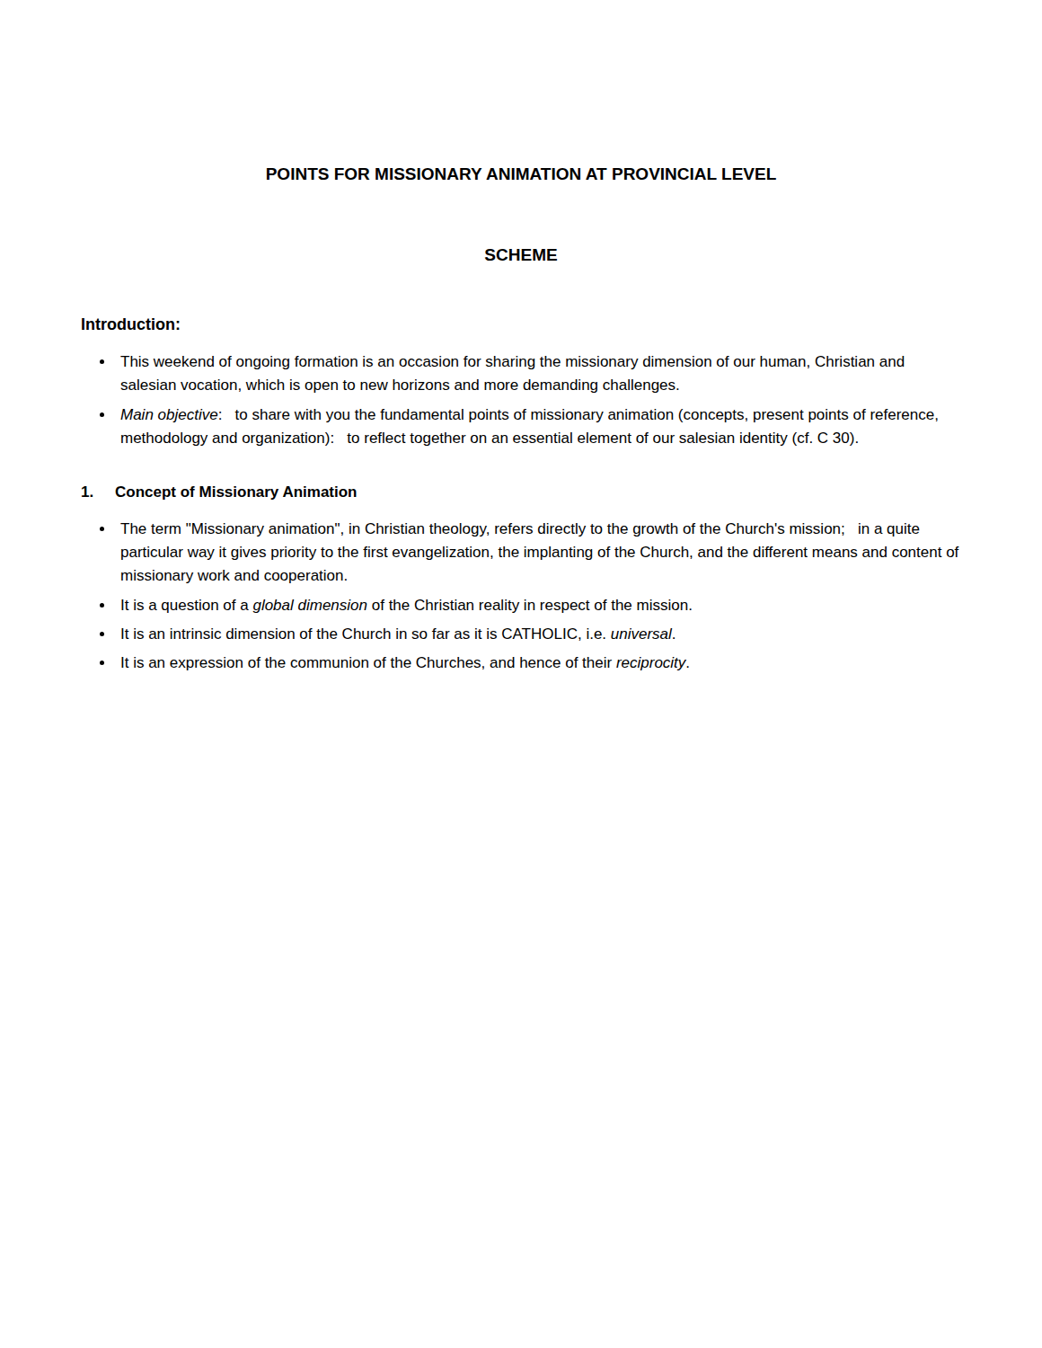POINTS FOR MISSIONARY ANIMATION AT PROVINCIAL LEVEL
SCHEME
Introduction:
This weekend of ongoing formation is an occasion for sharing the missionary dimension of our human, Christian and salesian vocation, which is open to new horizons and more demanding challenges.
Main objective: to share with you the fundamental points of missionary animation (concepts, present points of reference, methodology and organization): to reflect together on an essential element of our salesian identity (cf. C 30).
1. Concept of Missionary Animation
The term "Missionary animation", in Christian theology, refers directly to the growth of the Church's mission; in a quite particular way it gives priority to the first evangelization, the implanting of the Church, and the different means and content of missionary work and cooperation.
It is a question of a global dimension of the Christian reality in respect of the mission.
It is an intrinsic dimension of the Church in so far as it is CATHOLIC, i.e. universal.
It is an expression of the communion of the Churches, and hence of their reciprocity.